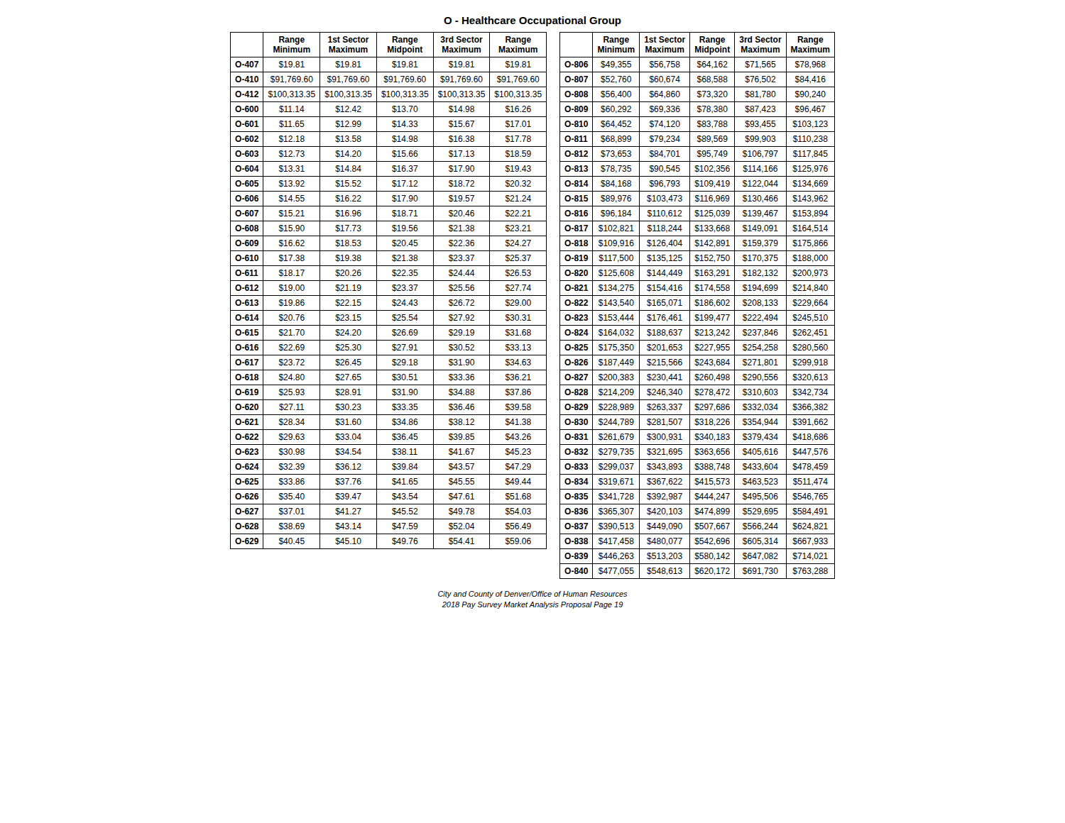O - Healthcare Occupational Group
| | Range Minimum | 1st Sector Maximum | Range Midpoint | 3rd Sector Maximum | Range Maximum |
| --- | --- | --- | --- | --- | --- |
| O-407 | $19.81 | $19.81 | $19.81 | $19.81 | $19.81 |
| O-410 | $91,769.60 | $91,769.60 | $91,769.60 | $91,769.60 | $91,769.60 |
| O-412 | $100,313.35 | $100,313.35 | $100,313.35 | $100,313.35 | $100,313.35 |
| O-600 | $11.14 | $12.42 | $13.70 | $14.98 | $16.26 |
| O-601 | $11.65 | $12.99 | $14.33 | $15.67 | $17.01 |
| O-602 | $12.18 | $13.58 | $14.98 | $16.38 | $17.78 |
| O-603 | $12.73 | $14.20 | $15.66 | $17.13 | $18.59 |
| O-604 | $13.31 | $14.84 | $16.37 | $17.90 | $19.43 |
| O-605 | $13.92 | $15.52 | $17.12 | $18.72 | $20.32 |
| O-606 | $14.55 | $16.22 | $17.90 | $19.57 | $21.24 |
| O-607 | $15.21 | $16.96 | $18.71 | $20.46 | $22.21 |
| O-608 | $15.90 | $17.73 | $19.56 | $21.38 | $23.21 |
| O-609 | $16.62 | $18.53 | $20.45 | $22.36 | $24.27 |
| O-610 | $17.38 | $19.38 | $21.38 | $23.37 | $25.37 |
| O-611 | $18.17 | $20.26 | $22.35 | $24.44 | $26.53 |
| O-612 | $19.00 | $21.19 | $23.37 | $25.56 | $27.74 |
| O-613 | $19.86 | $22.15 | $24.43 | $26.72 | $29.00 |
| O-614 | $20.76 | $23.15 | $25.54 | $27.92 | $30.31 |
| O-615 | $21.70 | $24.20 | $26.69 | $29.19 | $31.68 |
| O-616 | $22.69 | $25.30 | $27.91 | $30.52 | $33.13 |
| O-617 | $23.72 | $26.45 | $29.18 | $31.90 | $34.63 |
| O-618 | $24.80 | $27.65 | $30.51 | $33.36 | $36.21 |
| O-619 | $25.93 | $28.91 | $31.90 | $34.88 | $37.86 |
| O-620 | $27.11 | $30.23 | $33.35 | $36.46 | $39.58 |
| O-621 | $28.34 | $31.60 | $34.86 | $38.12 | $41.38 |
| O-622 | $29.63 | $33.04 | $36.45 | $39.85 | $43.26 |
| O-623 | $30.98 | $34.54 | $38.11 | $41.67 | $45.23 |
| O-624 | $32.39 | $36.12 | $39.84 | $43.57 | $47.29 |
| O-625 | $33.86 | $37.76 | $41.65 | $45.55 | $49.44 |
| O-626 | $35.40 | $39.47 | $43.54 | $47.61 | $51.68 |
| O-627 | $37.01 | $41.27 | $45.52 | $49.78 | $54.03 |
| O-628 | $38.69 | $43.14 | $47.59 | $52.04 | $56.49 |
| O-629 | $40.45 | $45.10 | $49.76 | $54.41 | $59.06 |
| | Range Minimum | 1st Sector Maximum | Range Midpoint | 3rd Sector Maximum | Range Maximum |
| --- | --- | --- | --- | --- | --- |
| O-806 | $49,355 | $56,758 | $64,162 | $71,565 | $78,968 |
| O-807 | $52,760 | $60,674 | $68,588 | $76,502 | $84,416 |
| O-808 | $56,400 | $64,860 | $73,320 | $81,780 | $90,240 |
| O-809 | $60,292 | $69,336 | $78,380 | $87,423 | $96,467 |
| O-810 | $64,452 | $74,120 | $83,788 | $93,455 | $103,123 |
| O-811 | $68,899 | $79,234 | $89,569 | $99,903 | $110,238 |
| O-812 | $73,653 | $84,701 | $95,749 | $106,797 | $117,845 |
| O-813 | $78,735 | $90,545 | $102,356 | $114,166 | $125,976 |
| O-814 | $84,168 | $96,793 | $109,419 | $122,044 | $134,669 |
| O-815 | $89,976 | $103,473 | $116,969 | $130,466 | $143,962 |
| O-816 | $96,184 | $110,612 | $125,039 | $139,467 | $153,894 |
| O-817 | $102,821 | $118,244 | $133,668 | $149,091 | $164,514 |
| O-818 | $109,916 | $126,404 | $142,891 | $159,379 | $175,866 |
| O-819 | $117,500 | $135,125 | $152,750 | $170,375 | $188,000 |
| O-820 | $125,608 | $144,449 | $163,291 | $182,132 | $200,973 |
| O-821 | $134,275 | $154,416 | $174,558 | $194,699 | $214,840 |
| O-822 | $143,540 | $165,071 | $186,602 | $208,133 | $229,664 |
| O-823 | $153,444 | $176,461 | $199,477 | $222,494 | $245,510 |
| O-824 | $164,032 | $188,637 | $213,242 | $237,846 | $262,451 |
| O-825 | $175,350 | $201,653 | $227,955 | $254,258 | $280,560 |
| O-826 | $187,449 | $215,566 | $243,684 | $271,801 | $299,918 |
| O-827 | $200,383 | $230,441 | $260,498 | $290,556 | $320,613 |
| O-828 | $214,209 | $246,340 | $278,472 | $310,603 | $342,734 |
| O-829 | $228,989 | $263,337 | $297,686 | $332,034 | $366,382 |
| O-830 | $244,789 | $281,507 | $318,226 | $354,944 | $391,662 |
| O-831 | $261,679 | $300,931 | $340,183 | $379,434 | $418,686 |
| O-832 | $279,735 | $321,695 | $363,656 | $405,616 | $447,576 |
| O-833 | $299,037 | $343,893 | $388,748 | $433,604 | $478,459 |
| O-834 | $319,671 | $367,622 | $415,573 | $463,523 | $511,474 |
| O-835 | $341,728 | $392,987 | $444,247 | $495,506 | $546,765 |
| O-836 | $365,307 | $420,103 | $474,899 | $529,695 | $584,491 |
| O-837 | $390,513 | $449,090 | $507,667 | $566,244 | $624,821 |
| O-838 | $417,458 | $480,077 | $542,696 | $605,314 | $667,933 |
| O-839 | $446,263 | $513,203 | $580,142 | $647,082 | $714,021 |
| O-840 | $477,055 | $548,613 | $620,172 | $691,730 | $763,288 |
City and County of Denver/Office of Human Resources
2018 Pay Survey Market Analysis Proposal Page 19